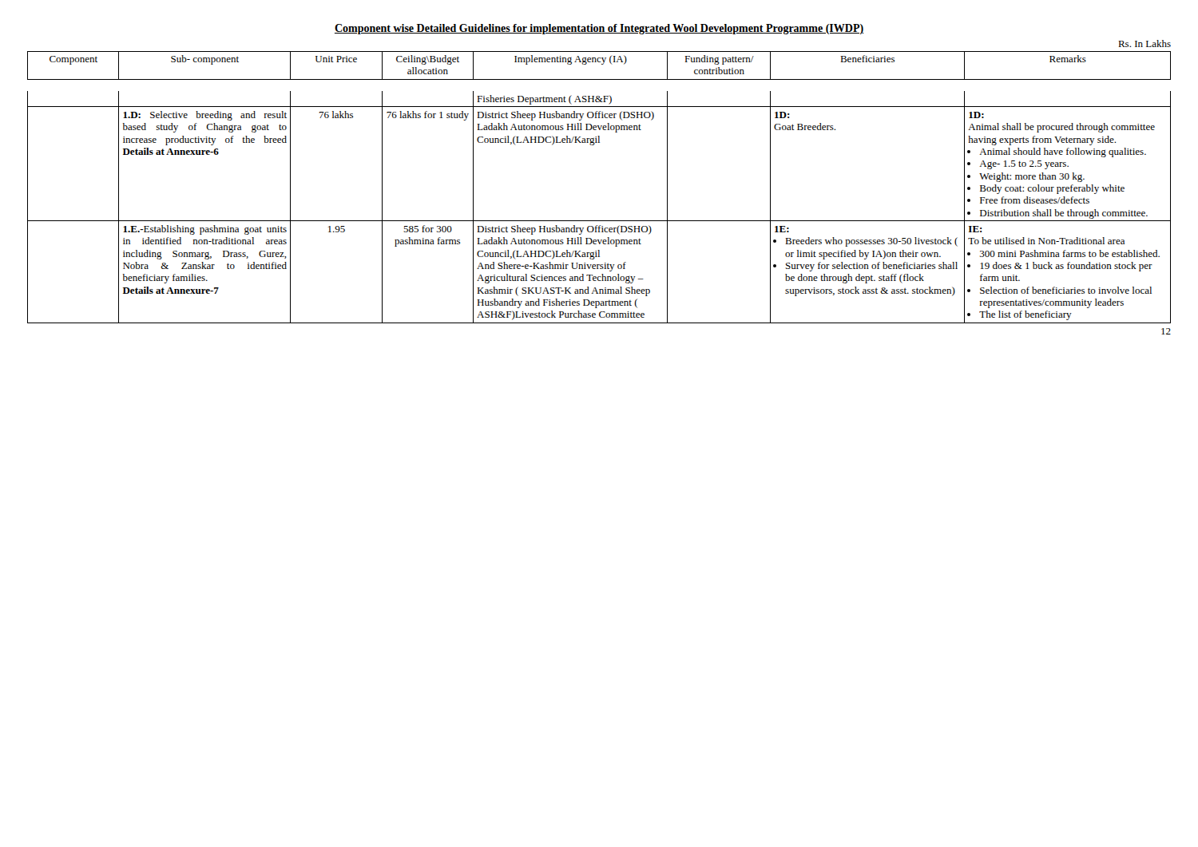Component wise Detailed Guidelines for implementation of Integrated Wool Development Programme (IWDP)
Rs. In Lakhs
| Component | Sub- component | Unit Price | Ceiling\Budget allocation | Implementing Agency (IA) | Funding pattern/ contribution | Beneficiaries | Remarks |
| | | | | Fisheries Department ( ASH&F) | | | |
| | 1.D: Selective breeding and result based study of Changra goat to increase productivity of the breed Details at Annexure-6 | 76 lakhs | 76 lakhs for 1 study | District Sheep Husbandry Officer (DSHO) Ladakh Autonomous Hill Development Council,(LAHDC)Leh/Kargil | | 1D: Goat Breeders. | 1D: Animal shall be procured through committee having experts from Veternary side. Animal should have following qualities. Age- 1.5 to 2.5 years. Weight: more than 30 kg. Body coat: colour preferably white Free from diseases/defects Distribution shall be through committee. |
| | 1.E.- Establishing pashmina goat units in identified non-traditional areas including Sonmarg, Drass, Gurez, Nobra & Zanskar to identified beneficiary families. Details at Annexure-7 | 1.95 | 585 for 300 pashmina farms | District Sheep Husbandry Officer(DSHO) Ladakh Autonomous Hill Development Council,(LAHDC)Leh/Kargil And Shere-e-Kashmir University of Agricultural Sciences and Technology – Kashmir ( SKUAST-K and Animal Sheep Husbandry and Fisheries Department ( ASH&F)Livestock Purchase Committee | | 1E: Breeders who possesses 30-50 livestock ( or limit specified by IA)on their own. Survey for selection of beneficiaries shall be done through dept. staff (flock supervisors, stock asst & asst. stockmen) | IE: To be utilised in Non-Traditional area 300 mini Pashmina farms to be established. 19 does & 1 buck as foundation stock per farm unit. Selection of beneficiaries to involve local representatives/community leaders The list of beneficiary |
12